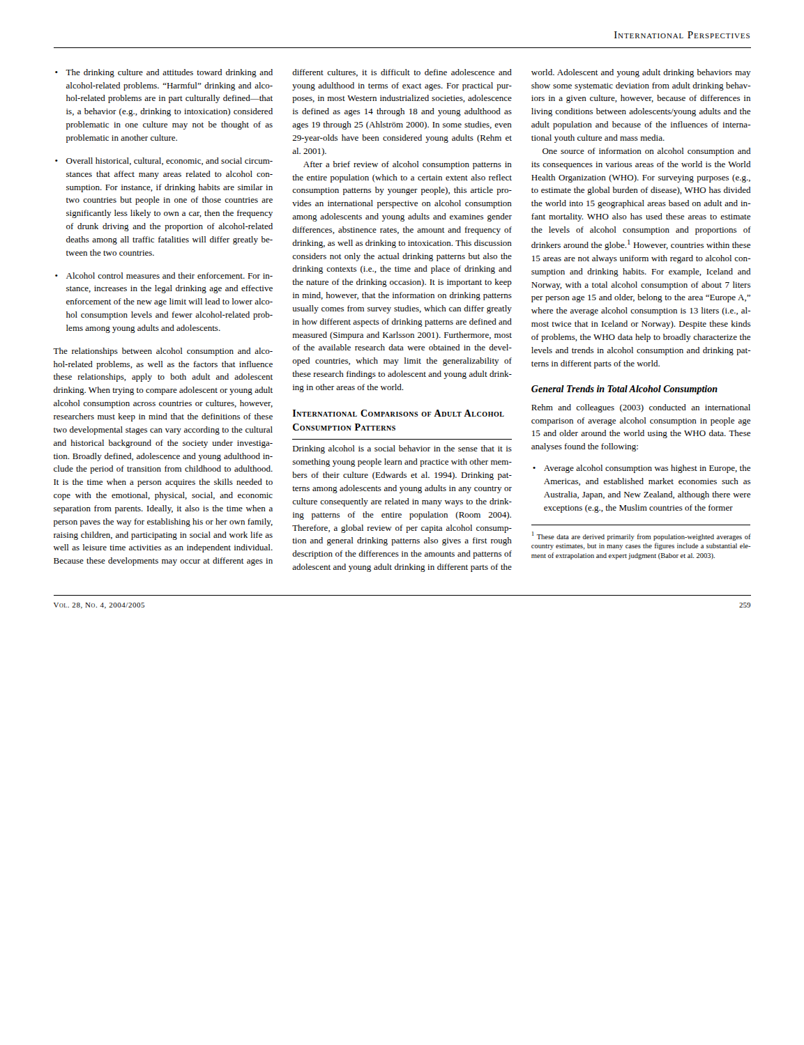International Perspectives
The drinking culture and attitudes toward drinking and alcohol-related problems. “Harmful” drinking and alcohol-related problems are in part culturally defined—that is, a behavior (e.g., drinking to intoxication) considered problematic in one culture may not be thought of as problematic in another culture.
Overall historical, cultural, economic, and social circumstances that affect many areas related to alcohol consumption. For instance, if drinking habits are similar in two countries but people in one of those countries are significantly less likely to own a car, then the frequency of drunk driving and the proportion of alcohol-related deaths among all traffic fatalities will differ greatly between the two countries.
Alcohol control measures and their enforcement. For instance, increases in the legal drinking age and effective enforcement of the new age limit will lead to lower alcohol consumption levels and fewer alcohol-related problems among young adults and adolescents.
The relationships between alcohol consumption and alcohol-related problems, as well as the factors that influence these relationships, apply to both adult and adolescent drinking. When trying to compare adolescent or young adult alcohol consumption across countries or cultures, however, researchers must keep in mind that the definitions of these two developmental stages can vary according to the cultural and historical background of the society under investigation. Broadly defined, adolescence and young adulthood include the period of transition from childhood to adulthood. It is the time when a person acquires the skills needed to cope with the emotional, physical, social, and economic separation from parents. Ideally, it also is the time when a person paves the way for establishing his or her own family, raising children, and participating in social and work life as well as leisure time activities as an independent individual. Because these developments may occur at different ages in different cultures, it is difficult to define adolescence and young adulthood in terms of exact ages. For practical purposes, in most Western industrialized societies, adolescence is defined as ages 14 through 18 and young adulthood as ages 19 through 25 (Ahlström 2000). In some studies, even 29-year-olds have been considered young adults (Rehm et al. 2001).
After a brief review of alcohol consumption patterns in the entire population (which to a certain extent also reflect consumption patterns by younger people), this article provides an international perspective on alcohol consumption among adolescents and young adults and examines gender differences, abstinence rates, the amount and frequency of drinking, as well as drinking to intoxication. This discussion considers not only the actual drinking patterns but also the drinking contexts (i.e., the time and place of drinking and the nature of the drinking occasion). It is important to keep in mind, however, that the information on drinking patterns usually comes from survey studies, which can differ greatly in how different aspects of drinking patterns are defined and measured (Simpura and Karlsson 2001). Furthermore, most of the available research data were obtained in the developed countries, which may limit the generalizability of these research findings to adolescent and young adult drinking in other areas of the world.
International Comparisons of Adult Alcohol Consumption Patterns
Drinking alcohol is a social behavior in the sense that it is something young people learn and practice with other members of their culture (Edwards et al. 1994). Drinking patterns among adolescents and young adults in any country or culture consequently are related in many ways to the drinking patterns of the entire population (Room 2004). Therefore, a global review of per capita alcohol consumption and general drinking patterns also gives a first rough description of the differences in the amounts and patterns of adolescent and young adult drinking in different parts of the world. Adolescent and young adult drinking behaviors may show some systematic deviation from adult drinking behaviors in a given culture, however, because of differences in living conditions between adolescents/young adults and the adult population and because of the influences of international youth culture and mass media.
One source of information on alcohol consumption and its consequences in various areas of the world is the World Health Organization (WHO). For surveying purposes (e.g., to estimate the global burden of disease), WHO has divided the world into 15 geographical areas based on adult and infant mortality. WHO also has used these areas to estimate the levels of alcohol consumption and proportions of drinkers around the globe.1 However, countries within these 15 areas are not always uniform with regard to alcohol consumption and drinking habits. For example, Iceland and Norway, with a total alcohol consumption of about 7 liters per person age 15 and older, belong to the area “Europe A,” where the average alcohol consumption is 13 liters (i.e., almost twice that in Iceland or Norway). Despite these kinds of problems, the WHO data help to broadly characterize the levels and trends in alcohol consumption and drinking patterns in different parts of the world.
General Trends in Total Alcohol Consumption
Rehm and colleagues (2003) conducted an international comparison of average alcohol consumption in people age 15 and older around the world using the WHO data. These analyses found the following:
Average alcohol consumption was highest in Europe, the Americas, and established market economies such as Australia, Japan, and New Zealand, although there were exceptions (e.g., the Muslim countries of the former
1 These data are derived primarily from population-weighted averages of country estimates, but in many cases the figures include a substantial element of extrapolation and expert judgment (Babor et al. 2003).
Vol. 28, No. 4, 2004/2005 259